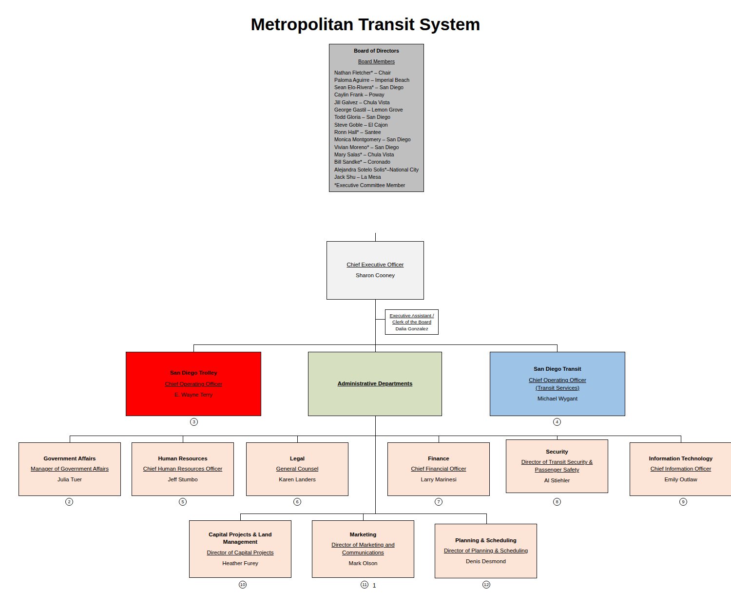Metropolitan Transit System
Board of Directors Board Members
Nathan Fletcher* – Chair
Paloma Aguirre – Imperial Beach
Sean Elo-Rivera* – San Diego
Caylin Frank – Poway
Jill Galvez – Chula Vista
George Gastil – Lemon Grove
Todd Gloria – San Diego
Steve Goble – El Cajon
Ronn Hall* – Santee
Monica Montgomery – San Diego
Vivian Moreno* – San Diego
Mary Salas* – Chula Vista
Bill Sandke* – Coronado
Alejandra Sotelo Solis*–National City
Jack Shu – La Mesa
*Executive Committee Member
Chief Executive Officer Sharon Cooney
Executive Assistant /
Clerk of the Board Dalia Gonzalez
San Diego Trolley Chief Operating Officer E. Wayne Terry
Administrative Departments
San Diego Transit Chief Operating Officer
(Transit Services) Michael Wygant
3
4
Government Affairs Manager of Government Affairs Julia Tuer
Human Resources Chief Human Resources Officer Jeff Stumbo
Legal General Counsel Karen Landers
Finance Chief Financial Officer Larry Marinesi
Security Director of Transit Security & Passenger Safety Al Stiehler
Information Technology Chief Information Officer Emily Outlaw
2
5
6
7
8
9
Capital Projects & Land Management Director of Capital Projects Heather Furey
Marketing Director of Marketing and Communications Mark Olson
Planning & Scheduling Director of Planning & Scheduling Denis Desmond
10
11
12
1